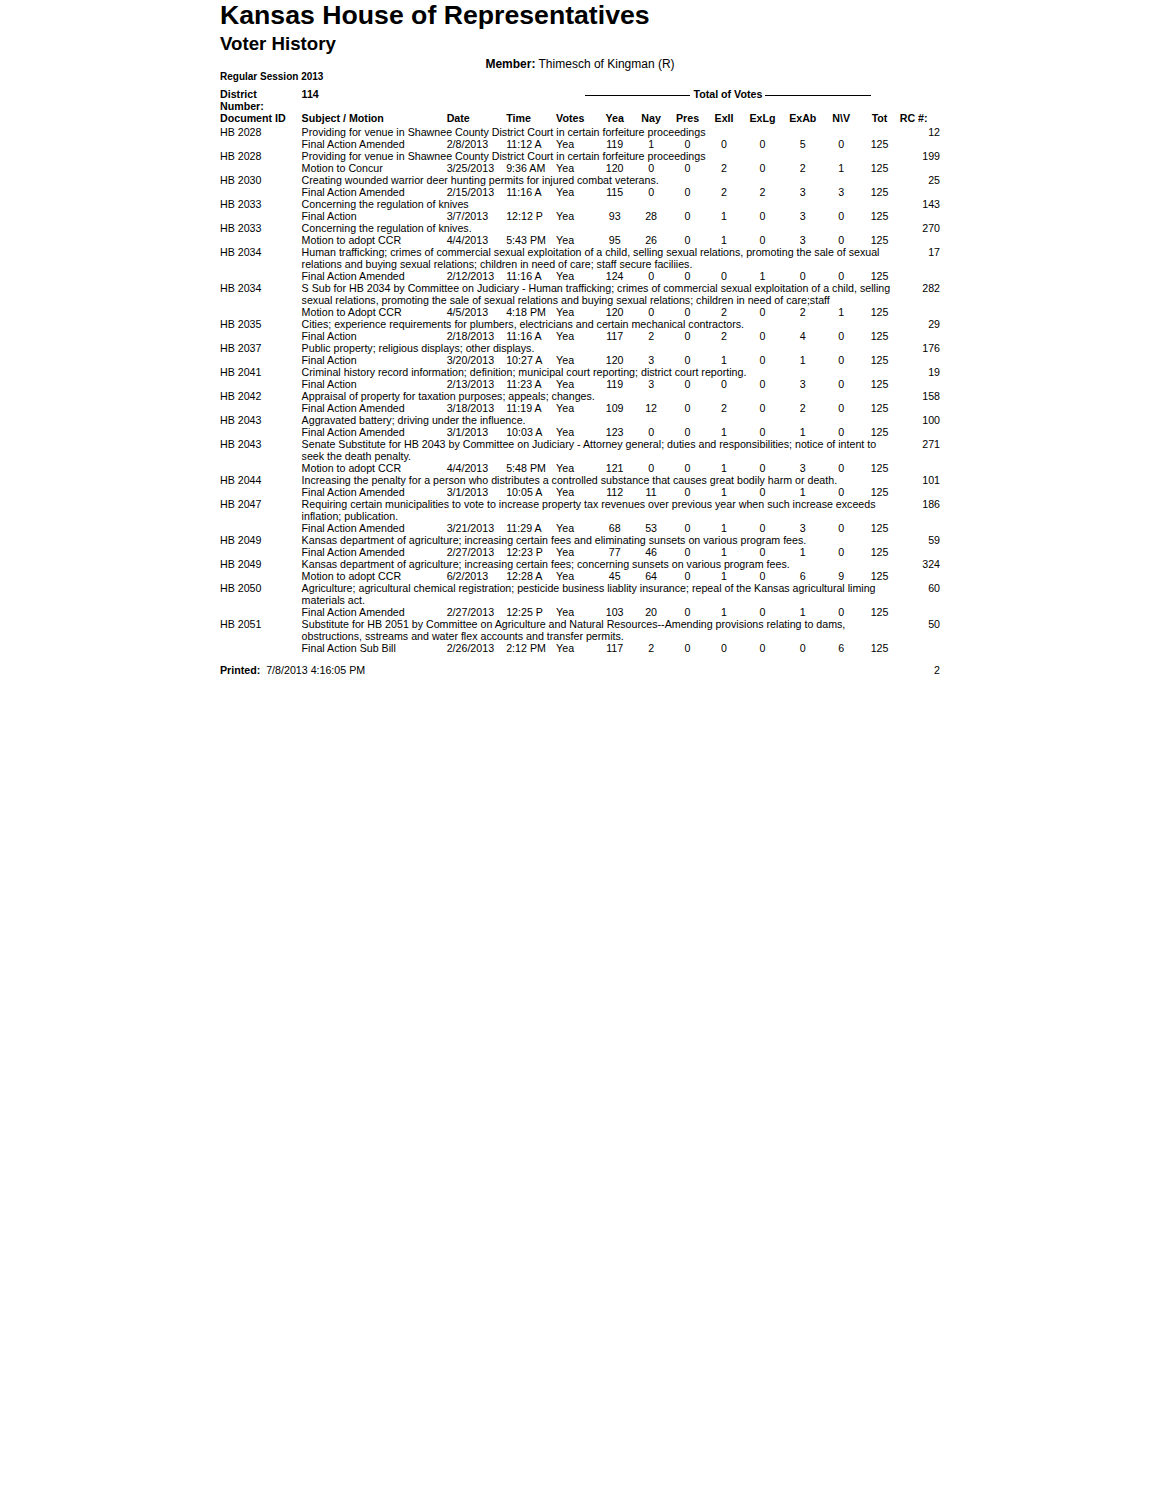Kansas House of Representatives
Voter History
Member: Thimesch of Kingman (R)
Regular Session 2013
| District Number: | 114 | Total of Votes |
| Document ID | Subject / Motion | Date | Time | Votes | Yea | Nay | Pres | ExII | ExLg | ExAb | N\V | Tot | RC #: |
| HB 2028 | Providing for venue in Shawnee County District Court in certain forfeiture proceedings | 12 |
| | Final Action Amended | 2/8/2013 | 11:12 A | Yea | 119 | 1 | 0 | 0 | 0 | 5 | 0 | 125 | |
| HB 2028 | Providing for venue in Shawnee County District Court in certain forfeiture proceedings | 199 |
| | Motion to Concur | 3/25/2013 | 9:36 AM | Yea | 120 | 0 | 0 | 2 | 0 | 2 | 1 | 125 | |
| HB 2030 | Creating wounded warrior deer hunting permits for injured combat veterans. | 25 |
| | Final Action Amended | 2/15/2013 | 11:16 A | Yea | 115 | 0 | 0 | 2 | 2 | 3 | 3 | 125 | |
| HB 2033 | Concerning the regulation of knives | 143 |
| | Final Action | 3/7/2013 | 12:12 P | Yea | 93 | 28 | 0 | 1 | 0 | 3 | 0 | 125 | |
| HB 2033 | Concerning the regulation of knives. | 270 |
| | Motion to adopt CCR | 4/4/2013 | 5:43 PM | Yea | 95 | 26 | 0 | 1 | 0 | 3 | 0 | 125 | |
| HB 2034 | Human trafficking; crimes of commercial sexual exploitation of a child, selling sexual relations, promoting the sale of sexual relations and buying sexual relations; children in need of care; staff secure faciliies. | 17 |
| | Final Action Amended | 2/12/2013 | 11:16 A | Yea | 124 | 0 | 0 | 0 | 1 | 0 | 0 | 125 | |
| HB 2034 | S Sub for HB 2034 by Committee on Judiciary - Human trafficking; crimes of commercial sexual exploitation of a child, selling sexual relations, promoting the sale of sexual relations and buying sexual relations; children in need of care;staff | 282 |
| | Motion to Adopt CCR | 4/5/2013 | 4:18 PM | Yea | 120 | 0 | 0 | 2 | 0 | 2 | 1 | 125 | |
| HB 2035 | Cities; experience requirements for plumbers, electricians and certain mechanical contractors. | 29 |
| | Final Action | 2/18/2013 | 11:16 A | Yea | 117 | 2 | 0 | 2 | 0 | 4 | 0 | 125 | |
| HB 2037 | Public property; religious displays; other displays. | 176 |
| | Final Action | 3/20/2013 | 10:27 A | Yea | 120 | 3 | 0 | 1 | 0 | 1 | 0 | 125 | |
| HB 2041 | Criminal history record information; definition; municipal court reporting; district court reporting. | 19 |
| | Final Action | 2/13/2013 | 11:23 A | Yea | 119 | 3 | 0 | 0 | 0 | 3 | 0 | 125 | |
| HB 2042 | Appraisal of property for taxation purposes; appeals; changes. | 158 |
| | Final Action Amended | 3/18/2013 | 11:19 A | Yea | 109 | 12 | 0 | 2 | 0 | 2 | 0 | 125 | |
| HB 2043 | Aggravated battery; driving under the influence. | 100 |
| | Final Action Amended | 3/1/2013 | 10:03 A | Yea | 123 | 0 | 0 | 1 | 0 | 1 | 0 | 125 | |
| HB 2043 | Senate Substitute for HB 2043 by Committee on Judiciary - Attorney general; duties and responsibilities; notice of intent to seek the death penalty. | 271 |
| | Motion to adopt CCR | 4/4/2013 | 5:48 PM | Yea | 121 | 0 | 0 | 1 | 0 | 3 | 0 | 125 | |
| HB 2044 | Increasing the penalty for a person who distributes a controlled substance that causes great bodily harm or death. | 101 |
| | Final Action Amended | 3/1/2013 | 10:05 A | Yea | 112 | 11 | 0 | 1 | 0 | 1 | 0 | 125 | |
| HB 2047 | Requiring certain municipalities to vote to increase property tax revenues over previous year when such increase exceeds inflation; publication. | 186 |
| | Final Action Amended | 3/21/2013 | 11:29 A | Yea | 68 | 53 | 0 | 1 | 0 | 3 | 0 | 125 | |
| HB 2049 | Kansas department of agriculture; increasing certain fees and eliminating sunsets on various program fees. | 59 |
| | Final Action Amended | 2/27/2013 | 12:23 P | Yea | 77 | 46 | 0 | 1 | 0 | 1 | 0 | 125 | |
| HB 2049 | Kansas department of agriculture; increasing certain fees; concerning sunsets on various program fees. | 324 |
| | Motion to adopt CCR | 6/2/2013 | 12:28 A | Yea | 45 | 64 | 0 | 1 | 0 | 6 | 9 | 125 | |
| HB 2050 | Agriculture; agricultural chemical registration; pesticide business liablity insurance; repeal of the Kansas agricultural liming materials act. | 60 |
| | Final Action Amended | 2/27/2013 | 12:25 P | Yea | 103 | 20 | 0 | 1 | 0 | 1 | 0 | 125 | |
| HB 2051 | Substitute for HB 2051 by Committee on Agriculture and Natural Resources--Amending provisions relating to dams, obstructions, sstreams and water flex accounts and transfer permits. | 50 |
| | Final Action Sub Bill | 2/26/2013 | 2:12 PM | Yea | 117 | 2 | 0 | 0 | 0 | 0 | 6 | 125 | |
Printed: 7/8/2013 4:16:05 PM 2